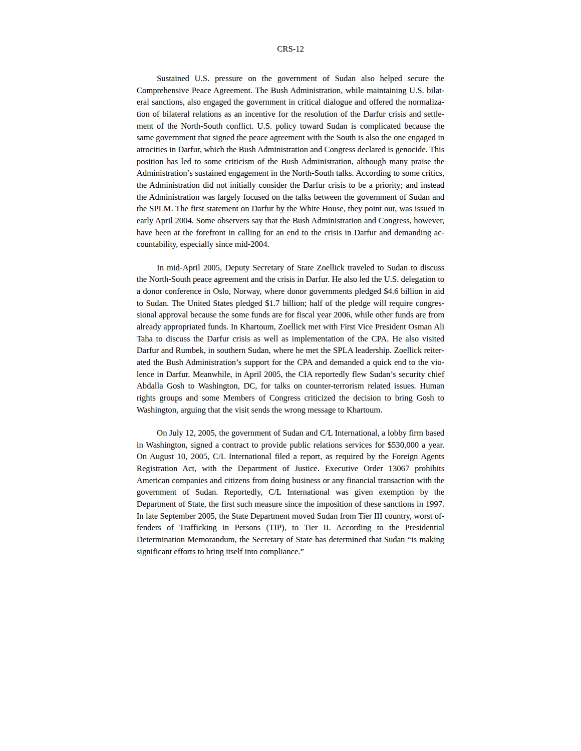CRS-12
Sustained U.S. pressure on the government of Sudan also helped secure the Comprehensive Peace Agreement. The Bush Administration, while maintaining U.S. bilateral sanctions, also engaged the government in critical dialogue and offered the normalization of bilateral relations as an incentive for the resolution of the Darfur crisis and settlement of the North-South conflict. U.S. policy toward Sudan is complicated because the same government that signed the peace agreement with the South is also the one engaged in atrocities in Darfur, which the Bush Administration and Congress declared is genocide. This position has led to some criticism of the Bush Administration, although many praise the Administration’s sustained engagement in the North-South talks. According to some critics, the Administration did not initially consider the Darfur crisis to be a priority; and instead the Administration was largely focused on the talks between the government of Sudan and the SPLM. The first statement on Darfur by the White House, they point out, was issued in early April 2004. Some observers say that the Bush Administration and Congress, however, have been at the forefront in calling for an end to the crisis in Darfur and demanding accountability, especially since mid-2004.
In mid-April 2005, Deputy Secretary of State Zoellick traveled to Sudan to discuss the North-South peace agreement and the crisis in Darfur. He also led the U.S. delegation to a donor conference in Oslo, Norway, where donor governments pledged $4.6 billion in aid to Sudan. The United States pledged $1.7 billion; half of the pledge will require congressional approval because the some funds are for fiscal year 2006, while other funds are from already appropriated funds. In Khartoum, Zoellick met with First Vice President Osman Ali Taha to discuss the Darfur crisis as well as implementation of the CPA. He also visited Darfur and Rumbek, in southern Sudan, where he met the SPLA leadership. Zoellick reiterated the Bush Administration’s support for the CPA and demanded a quick end to the violence in Darfur. Meanwhile, in April 2005, the CIA reportedly flew Sudan’s security chief Abdalla Gosh to Washington, DC, for talks on counter-terrorism related issues. Human rights groups and some Members of Congress criticized the decision to bring Gosh to Washington, arguing that the visit sends the wrong message to Khartoum.
On July 12, 2005, the government of Sudan and C/L International, a lobby firm based in Washington, signed a contract to provide public relations services for $530,000 a year. On August 10, 2005, C/L International filed a report, as required by the Foreign Agents Registration Act, with the Department of Justice. Executive Order 13067 prohibits American companies and citizens from doing business or any financial transaction with the government of Sudan. Reportedly, C/L International was given exemption by the Department of State, the first such measure since the imposition of these sanctions in 1997. In late September 2005, the State Department moved Sudan from Tier III country, worst offenders of Trafficking in Persons (TIP), to Tier II. According to the Presidential Determination Memorandum, the Secretary of State has determined that Sudan “is making significant efforts to bring itself into compliance.”